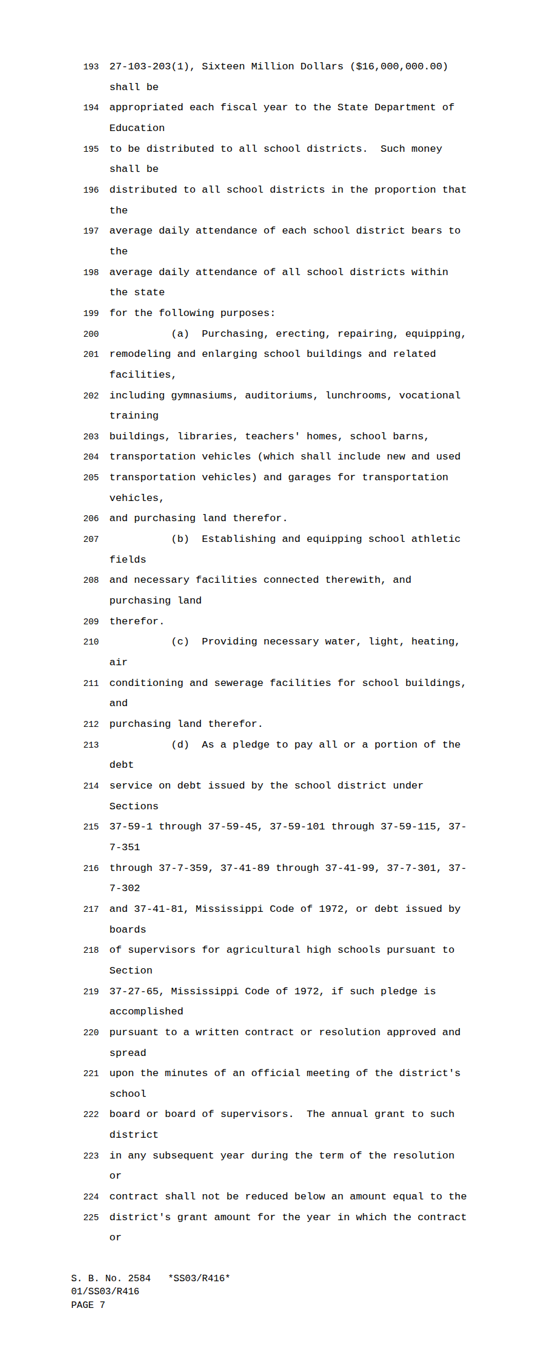19327-103-203(1), Sixteen Million Dollars ($16,000,000.00) shall be
194 appropriated each fiscal year to the State Department of Education
195 to be distributed to all school districts. Such money shall be
196 distributed to all school districts in the proportion that the
197 average daily attendance of each school district bears to the
198 average daily attendance of all school districts within the state
199 for the following purposes:
200 (a) Purchasing, erecting, repairing, equipping,
201 remodeling and enlarging school buildings and related facilities,
202 including gymnasiums, auditoriums, lunchrooms, vocational training
203 buildings, libraries, teachers' homes, school barns,
204 transportation vehicles (which shall include new and used
205 transportation vehicles) and garages for transportation vehicles,
206 and purchasing land therefor.
207 (b) Establishing and equipping school athletic fields
208 and necessary facilities connected therewith, and purchasing land
209 therefor.
210 (c) Providing necessary water, light, heating, air
211 conditioning and sewerage facilities for school buildings, and
212 purchasing land therefor.
213 (d) As a pledge to pay all or a portion of the debt
214 service on debt issued by the school district under Sections
21537-59-1 through 37-59-45, 37-59-101 through 37-59-115, 37-7-351
216 through 37-7-359, 37-41-89 through 37-41-99, 37-7-301, 37-7-302
217 and 37-41-81, Mississippi Code of 1972, or debt issued by boards
218 of supervisors for agricultural high schools pursuant to Section
21937-27-65, Mississippi Code of 1972, if such pledge is accomplished
220 pursuant to a written contract or resolution approved and spread
221 upon the minutes of an official meeting of the district's school
222 board or board of supervisors. The annual grant to such district
223 in any subsequent year during the term of the resolution or
224 contract shall not be reduced below an amount equal to the
225 district's grant amount for the year in which the contract or
S. B. No. 2584 *SS03/R416*
01/SS03/R416
PAGE 7